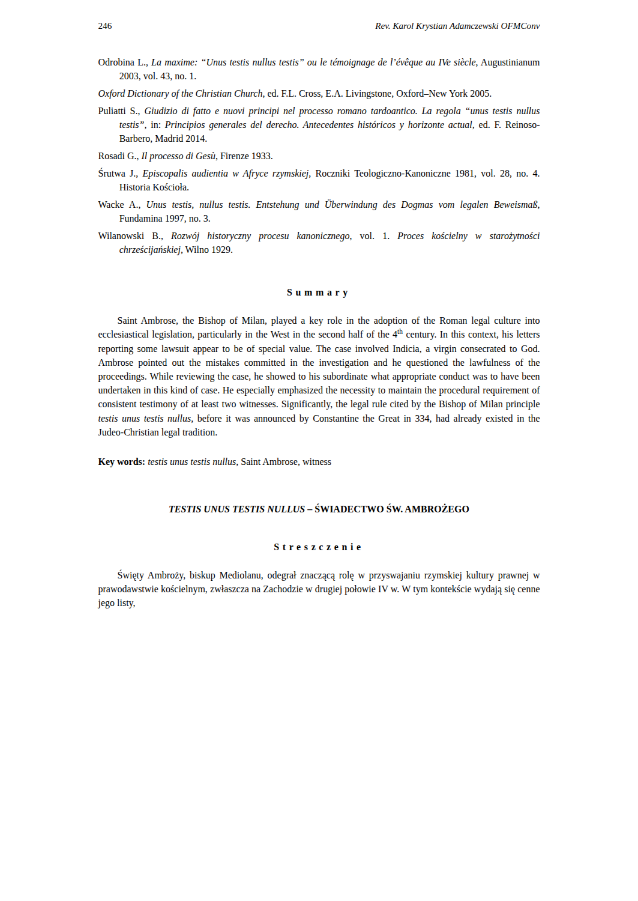246 Rev. Karol Krystian Adamczewski OFMConv
Odrobina L., La maxime: “Unus testis nullus testis” ou le témoignage de l’évêque au IVe siècle, Augustinianum 2003, vol. 43, no. 1.
Oxford Dictionary of the Christian Church, ed. F.L. Cross, E.A. Livingstone, Oxford–New York 2005.
Puliatti S., Giudizio di fatto e nuovi principi nel processo romano tardoantico. La regola “unus testis nullus testis”, in: Principios generales del derecho. Antecedentes históricos y horizonte actual, ed. F. Reinoso-Barbero, Madrid 2014.
Rosadi G., Il processo di Gesù, Firenze 1933.
Śrutwa J., Episcopalis audientia w Afryce rzymskiej, Roczniki Teologiczno-Kanoniczne 1981, vol. 28, no. 4. Historia Kościoła.
Wacke A., Unus testis, nullus testis. Entstehung und Überwindung des Dogmas vom legalen Beweismaß, Fundamina 1997, no. 3.
Wilanowski B., Rozwój historyczny procesu kanonicznego, vol. 1. Proces kościelny w starożytności chrześcijańskiej, Wilno 1929.
Summary
Saint Ambrose, the Bishop of Milan, played a key role in the adoption of the Roman legal culture into ecclesiastical legislation, particularly in the West in the second half of the 4th century. In this context, his letters reporting some lawsuit appear to be of special value. The case involved Indicia, a virgin consecrated to God. Ambrose pointed out the mistakes committed in the investigation and he questioned the lawfulness of the proceedings. While reviewing the case, he showed to his subordinate what appropriate conduct was to have been undertaken in this kind of case. He especially emphasized the necessity to maintain the procedural requirement of consistent testimony of at least two witnesses. Significantly, the legal rule cited by the Bishop of Milan principle testis unus testis nullus, before it was announced by Constantine the Great in 334, had already existed in the Judeo-Christian legal tradition.
Key words: testis unus testis nullus, Saint Ambrose, witness
TESTIS UNUS TESTIS NULLUS – ŚWIADECTWO ŚW. AMBROŻEGO
Streszczenie
Święty Ambroży, biskup Mediolanu, odegrał znaczącą rolę w przyswajaniu rzymskiej kultury prawnej w prawodawstwie kościelnym, zwłaszcza na Zachodzie w drugiej połowie IV w. W tym kontekście wydają się cenne jego listy,